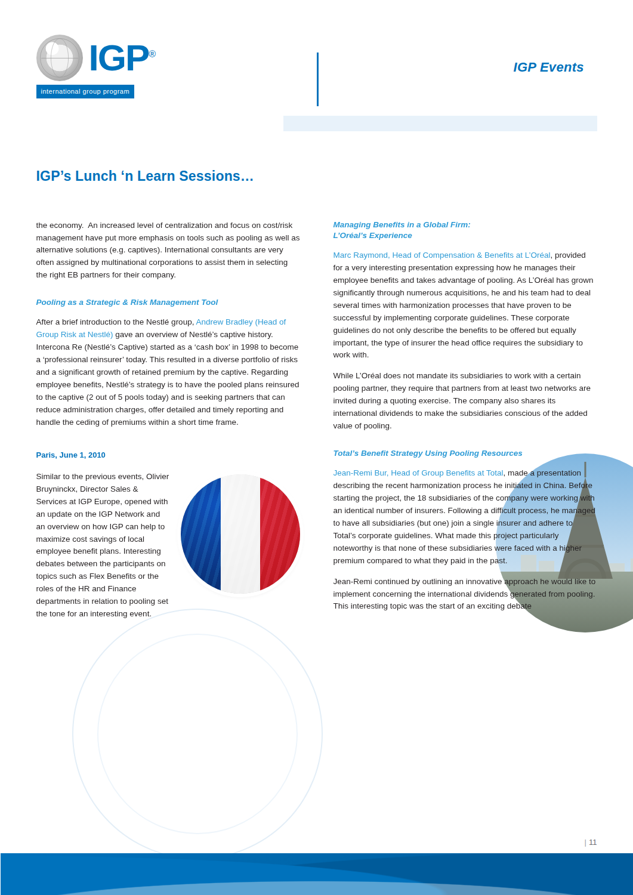IGP®
international group program
IGP Events
IGP’s Lunch ‘n Learn Sessions…
the economy. An increased level of centralization and focus on cost/risk management have put more emphasis on tools such as pooling as well as alternative solutions (e.g. captives). International consultants are very often assigned by multinational corporations to assist them in selecting the right EB partners for their company.
Pooling as a Strategic & Risk Management Tool
After a brief introduction to the Nestlé group, Andrew Bradley (Head of Group Risk at Nestlé) gave an overview of Nestlé’s captive history. Intercona Re (Nestlé’s Captive) started as a ‘cash box’ in 1998 to become a ‘professional reinsurer’ today. This resulted in a diverse portfolio of risks and a significant growth of retained premium by the captive. Regarding employee benefits, Nestlé’s strategy is to have the pooled plans reinsured to the captive (2 out of 5 pools today) and is seeking partners that can reduce administration charges, offer detailed and timely reporting and handle the ceding of premiums within a short time frame.
Paris, June 1, 2010
Similar to the previous events, Olivier Bruyninckx, Director Sales & Services at IGP Europe, opened with an update on the IGP Network and an overview on how IGP can help to maximize cost savings of local employee benefit plans. Interesting debates between the participants on topics such as Flex Benefits or the roles of the HR and Finance departments in relation to pooling set the tone for an interesting event.
Managing Benefits in a Global Firm:
L’Oréal’s Experience
Marc Raymond, Head of Compensation & Benefits at L’Oréal, provided for a very interesting presentation expressing how he manages their employee benefits and takes advantage of pooling. As L’Oréal has grown significantly through numerous acquisitions, he and his team had to deal several times with harmonization processes that have proven to be successful by implementing corporate guidelines. These corporate guidelines do not only describe the benefits to be offered but equally important, the type of insurer the head office requires the subsidiary to work with.
While L’Oréal does not mandate its subsidiaries to work with a certain pooling partner, they require that partners from at least two networks are invited during a quoting exercise. The company also shares its international dividends to make the subsidiaries conscious of the added value of pooling.
Total’s Benefit Strategy Using Pooling Resources
Jean-Remi Bur, Head of Group Benefits at Total, made a presentation describing the recent harmonization process he initiated in China. Before starting the project, the 18 subsidiaries of the company were working with an identical number of insurers. Following a difficult process, he managed to have all subsidiaries (but one) join a single insurer and adhere to Total’s corporate guidelines. What made this project particularly noteworthy is that none of these subsidiaries were faced with a higher premium compared to what they paid in the past.
Jean-Remi continued by outlining an innovative approach he would like to implement concerning the international dividends generated from pooling. This interesting topic was the start of an exciting debate
|11